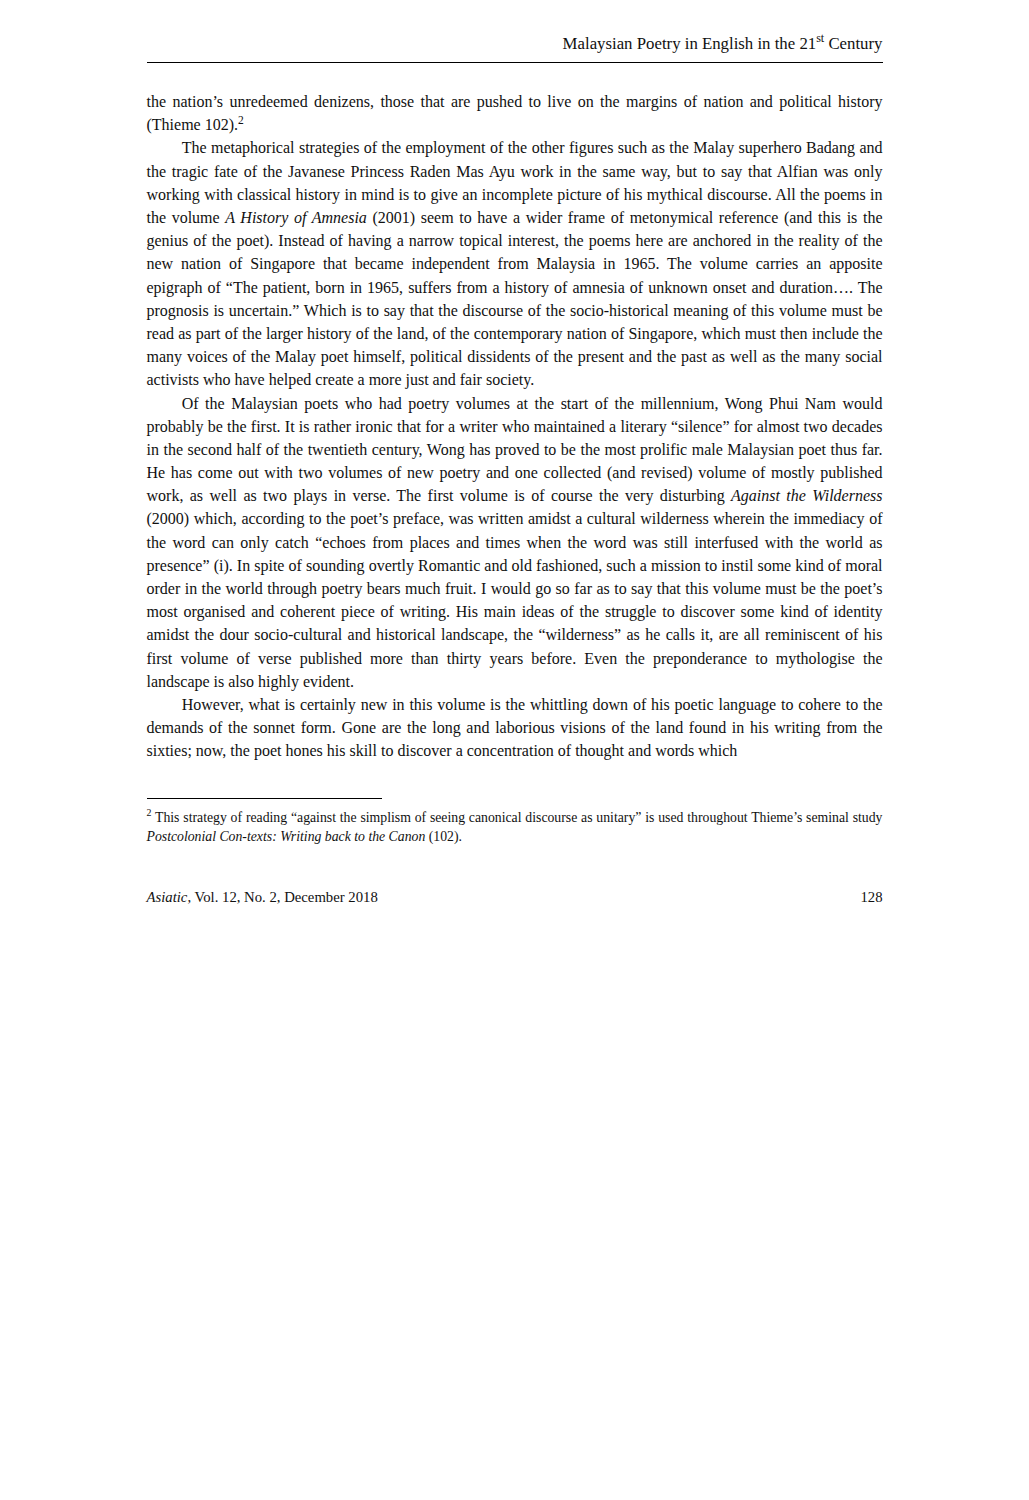Malaysian Poetry in English in the 21st Century
the nation’s unredeemed denizens, those that are pushed to live on the margins of nation and political history (Thieme 102).2
The metaphorical strategies of the employment of the other figures such as the Malay superhero Badang and the tragic fate of the Javanese Princess Raden Mas Ayu work in the same way, but to say that Alfian was only working with classical history in mind is to give an incomplete picture of his mythical discourse. All the poems in the volume A History of Amnesia (2001) seem to have a wider frame of metonymical reference (and this is the genius of the poet). Instead of having a narrow topical interest, the poems here are anchored in the reality of the new nation of Singapore that became independent from Malaysia in 1965. The volume carries an apposite epigraph of “The patient, born in 1965, suffers from a history of amnesia of unknown onset and duration…. The prognosis is uncertain.” Which is to say that the discourse of the socio-historical meaning of this volume must be read as part of the larger history of the land, of the contemporary nation of Singapore, which must then include the many voices of the Malay poet himself, political dissidents of the present and the past as well as the many social activists who have helped create a more just and fair society.
Of the Malaysian poets who had poetry volumes at the start of the millennium, Wong Phui Nam would probably be the first. It is rather ironic that for a writer who maintained a literary “silence” for almost two decades in the second half of the twentieth century, Wong has proved to be the most prolific male Malaysian poet thus far. He has come out with two volumes of new poetry and one collected (and revised) volume of mostly published work, as well as two plays in verse. The first volume is of course the very disturbing Against the Wilderness (2000) which, according to the poet’s preface, was written amidst a cultural wilderness wherein the immediacy of the word can only catch “echoes from places and times when the word was still interfused with the world as presence” (i). In spite of sounding overtly Romantic and old fashioned, such a mission to instil some kind of moral order in the world through poetry bears much fruit. I would go so far as to say that this volume must be the poet’s most organised and coherent piece of writing. His main ideas of the struggle to discover some kind of identity amidst the dour socio-cultural and historical landscape, the “wilderness” as he calls it, are all reminiscent of his first volume of verse published more than thirty years before. Even the preponderance to mythologise the landscape is also highly evident.
However, what is certainly new in this volume is the whittling down of his poetic language to cohere to the demands of the sonnet form. Gone are the long and laborious visions of the land found in his writing from the sixties; now, the poet hones his skill to discover a concentration of thought and words which
2 This strategy of reading “against the simplism of seeing canonical discourse as unitary” is used throughout Thieme’s seminal study Postcolonial Con-texts: Writing back to the Canon (102).
Asiatic, Vol. 12, No. 2, December 2018 128